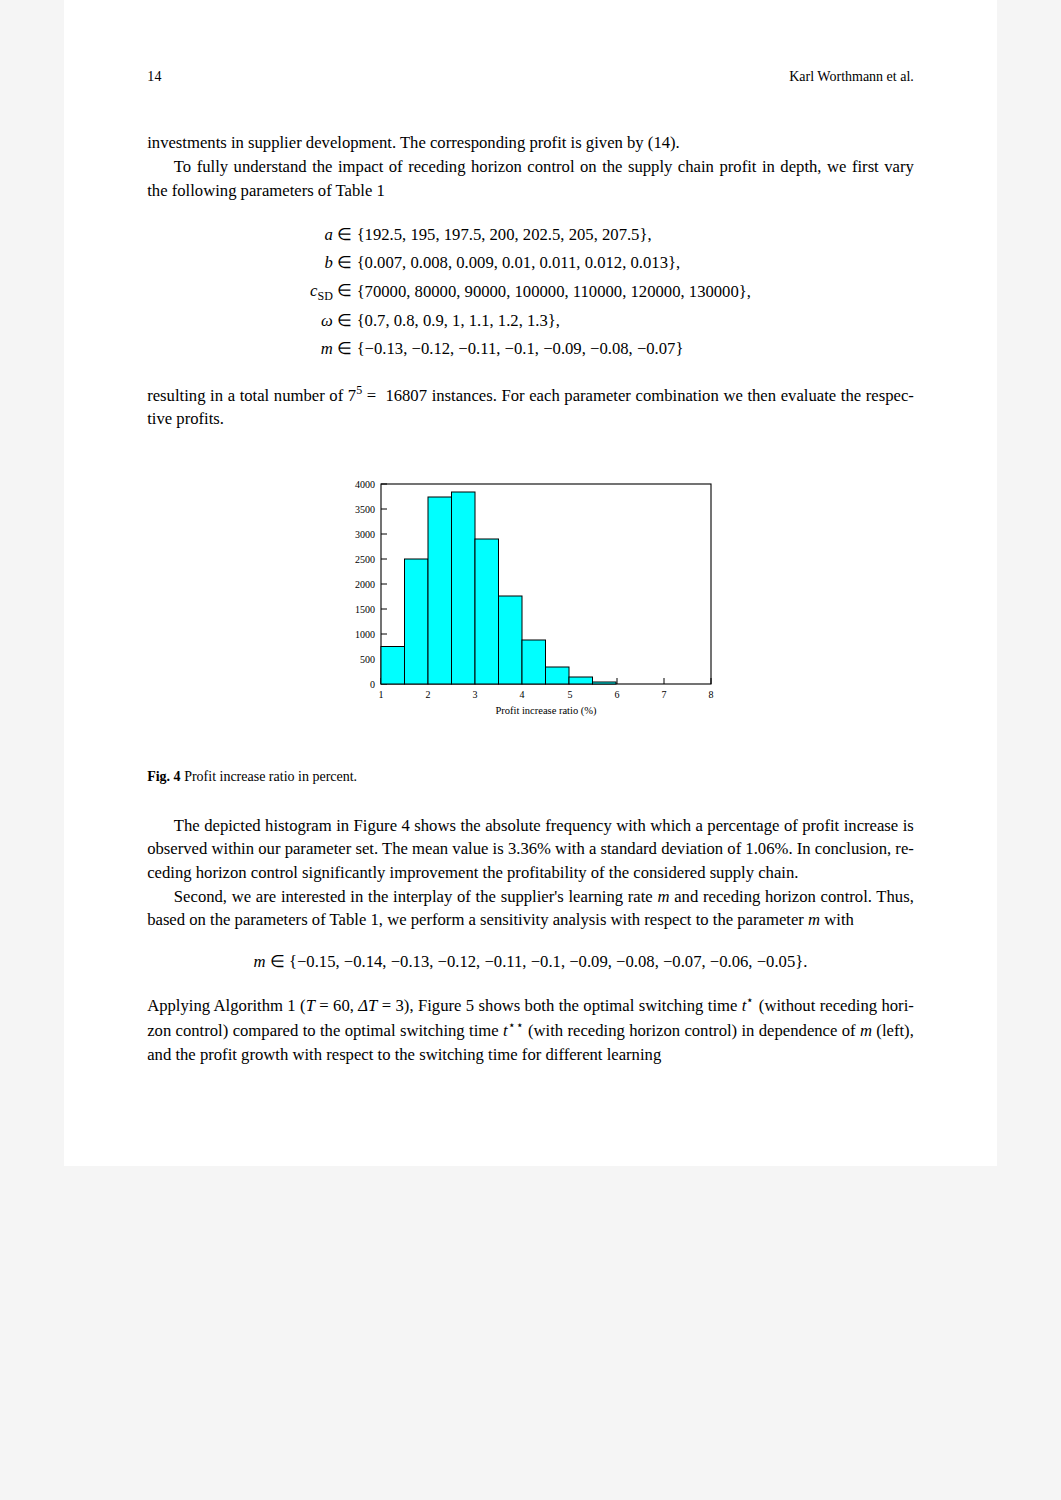14 Karl Worthmann et al.
investments in supplier development. The corresponding profit is given by (14).
To fully understand the impact of receding horizon control on the supply chain profit in depth, we first vary the following parameters of Table 1
| a ∈ | {192.5, 195, 197.5, 200, 202.5, 205, 207.5}, |
| b ∈ | {0.007, 0.008, 0.009, 0.01, 0.011, 0.012, 0.013}, |
| c SD ∈ | {70000, 80000, 90000, 100000, 110000, 120000, 130000}, |
| ω ∈ | {0.7, 0.8, 0.9, 1, 1.1, 1.2, 1.3}, |
| m ∈ | {−0.13, −0.12, −0.11, −0.1, −0.09, −0.08, −0.07} |
resulting in a total number of 75 = 16807 instances. For each parameter combination we then evaluate the respective profits.
0 500 1000 1500 2000 2500 3000 3500 4000 1 2 3 4 5 6 7 8 Profit increase ratio (%)
Fig. 4 Profit increase ratio in percent.
The depicted histogram in Figure 4 shows the absolute frequency with which a percentage of profit increase is observed within our parameter set. The mean value is 3.36% with a standard deviation of 1.06%. In conclusion, receding horizon control significantly improvement the profitability of the considered supply chain.
Second, we are interested in the interplay of the supplier's learning rate m and receding horizon control. Thus, based on the parameters of Table 1, we perform a sensitivity analysis with respect to the parameter m with
m ∈ {−0.15, −0.14, −0.13, −0.12, −0.11, −0.1, −0.09, −0.08, −0.07, −0.06, −0.05}.
Applying Algorithm 1 (T = 60, ΔT = 3), Figure 5 shows both the optimal switching time t⋆ (without receding horizon control) compared to the optimal switching time t⋆⋆ (with receding horizon control) in dependence of m (left), and the profit growth with respect to the switching time for different learning